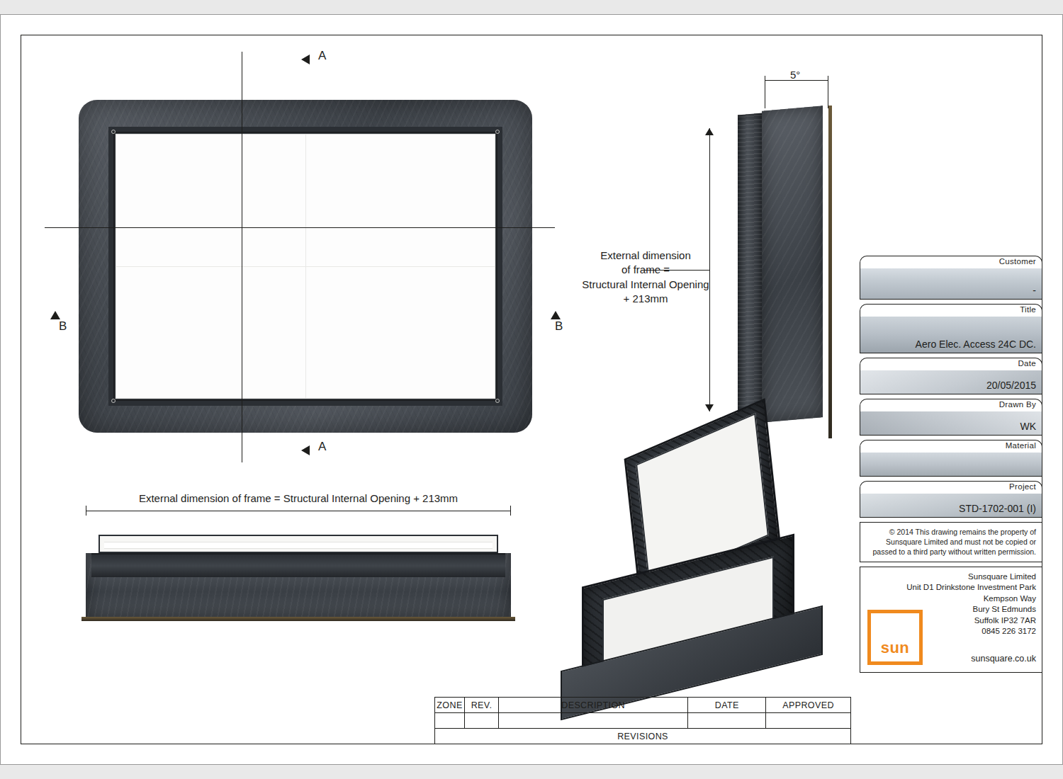A
A
B
B
5°
External dimension
of frame =
Structural Internal Opening
+ 213mm
External dimension of frame = Structural Internal Opening + 213mm
| ZONE | REV. | DESCRIPTION | DATE | APPROVED |
| --- | --- | --- | --- | --- |
| REVISIONS |
Customer
-
Title
Aero Elec. Access 24C DC.
Date
20/05/2015
Drawn By
WK
Material
Project
STD-1702-001 (I)
© 2014 This drawing remains the property of Sunsquare Limited and must not be copied or passed to a third party without written permission.
Sunsquare Limited
Unit D1 Drinkstone Investment Park
Kempson Way
Bury St Edmunds
Suffolk IP32 7AR
0845 226 3172
sun
sunsquare.co.uk